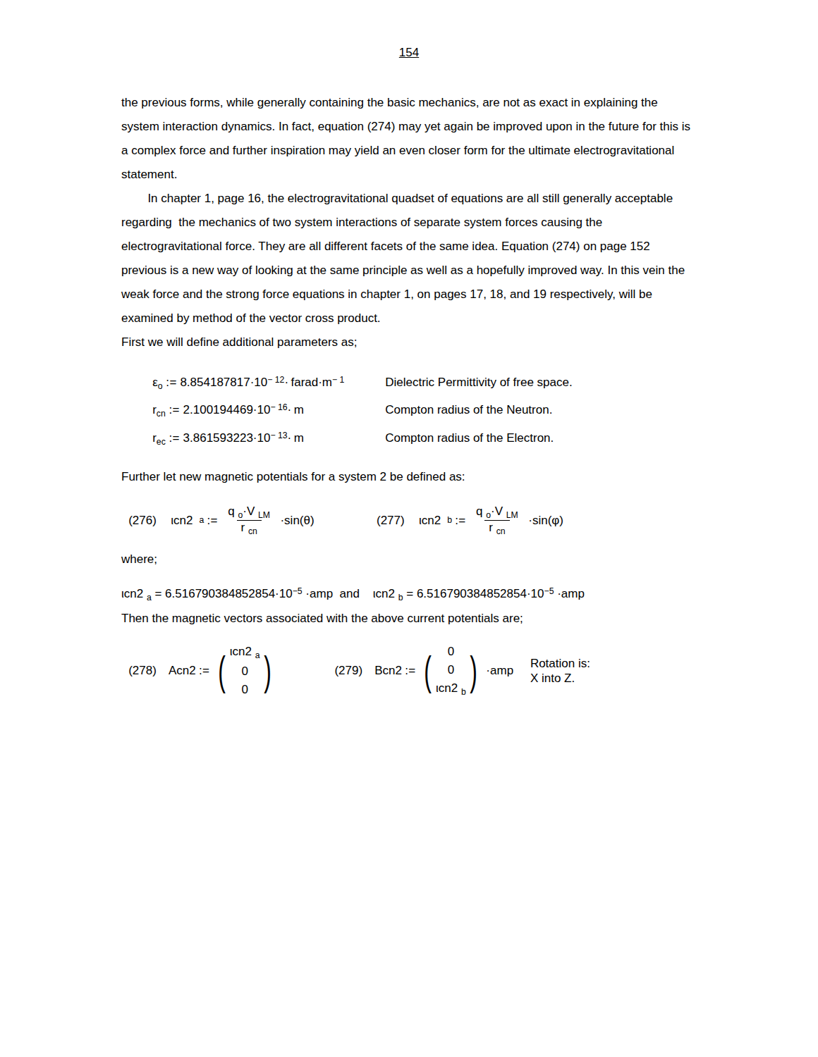154
the previous forms, while generally containing the basic mechanics, are not as exact in explaining the system interaction dynamics. In fact, equation (274) may yet again be improved upon in the future for this is a complex force and further inspiration may yield an even closer form for the ultimate electrogravitational statement.
In chapter 1, page 16, the electrogravitational quadset of equations are all still generally acceptable regarding the mechanics of two system interactions of separate system forces causing the electrogravitational force. They are all different facets of the same idea. Equation (274) on page 152 previous is a new way of looking at the same principle as well as a hopefully improved way. In this vein the weak force and the strong force equations in chapter 1, on pages 17, 18, and 19 respectively, will be examined by method of the vector cross product.
First we will define additional parameters as;
εo := 8.854187817·10− 12· farad·m− 1
Dielectric Permittivity of free space.
rcn := 2.100194469·10− 16· m
Compton radius of the Neutron.
rec := 3.861593223·10− 13· m
Compton radius of the Electron.
Further let new magnetic potentials for a system 2 be defined as:
(276) ιcn2 a := q o·V LM r cn ·sin(θ) (277) ιcn2 b := q o·V LM r cn ·sin(φ)
where;
ιcn2 a = 6.516790384852854·10−5 ·amp and ιcn2 b = 6.516790384852854·10−5 ·amp
Then the magnetic vectors associated with the above current potentials are;
(278) Acn2 := ( ιcn2 a 0 0 ) (279) Bcn2 := ( 0 0 ιcn2 b ) ·amp Rotation is:
X into Z.